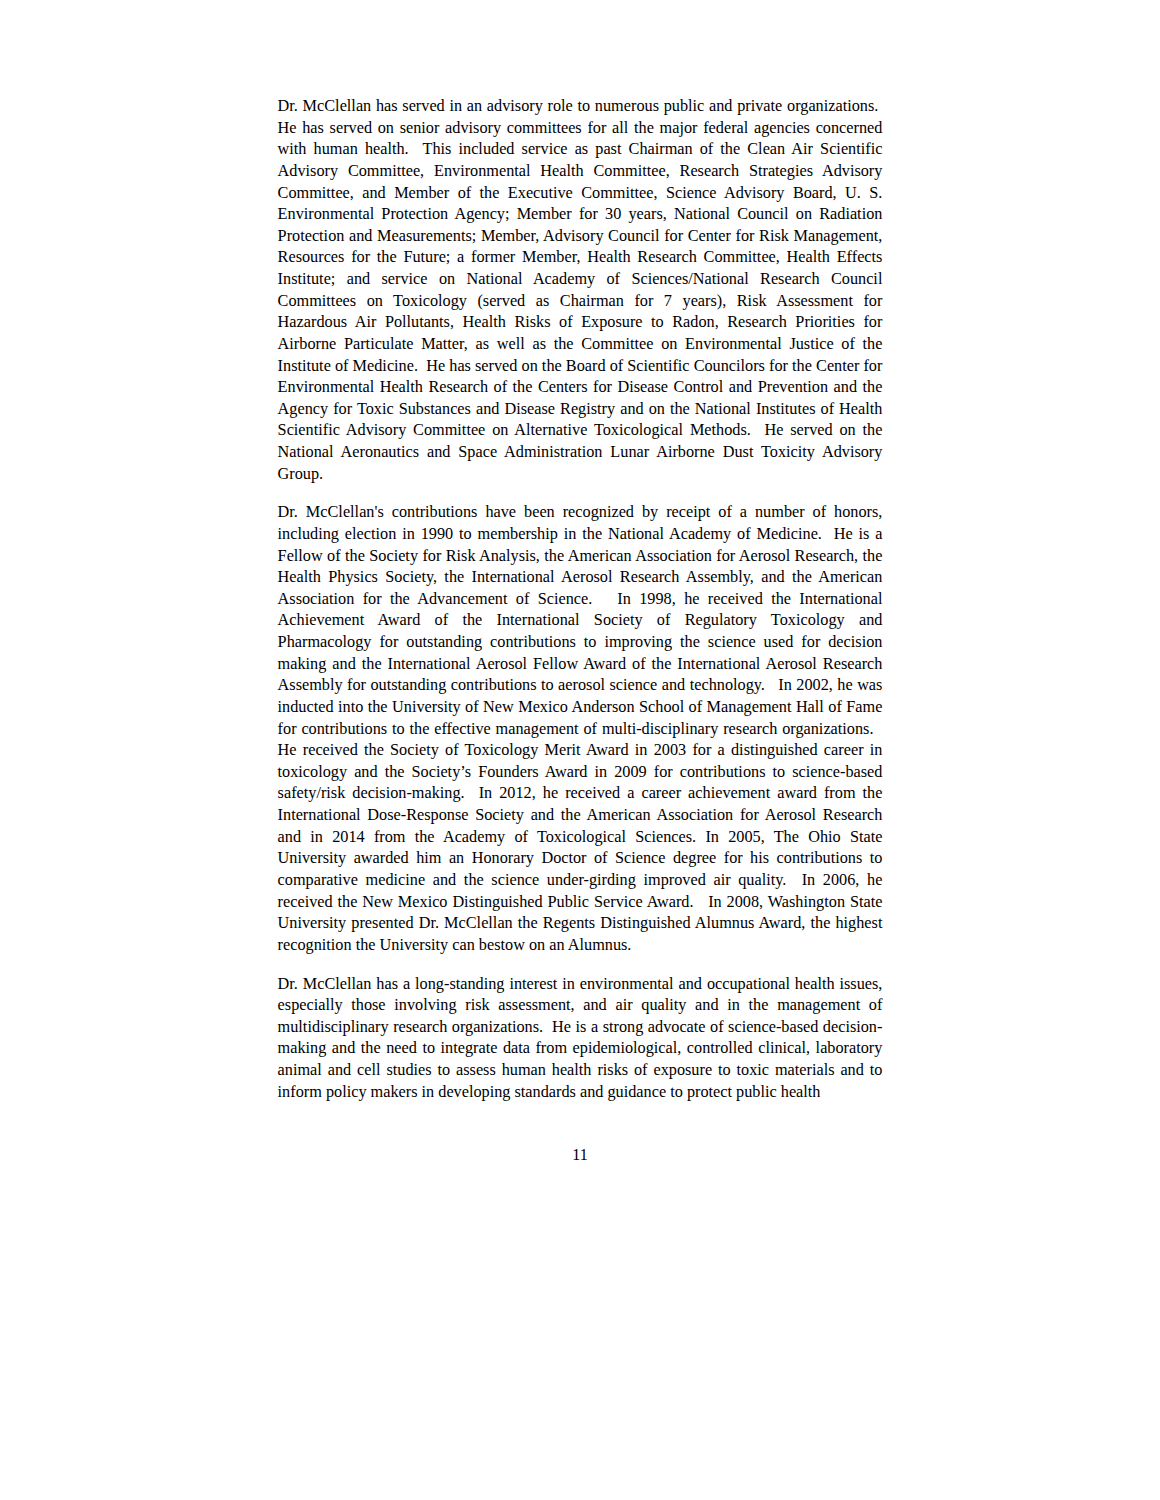Dr. McClellan has served in an advisory role to numerous public and private organizations. He has served on senior advisory committees for all the major federal agencies concerned with human health. This included service as past Chairman of the Clean Air Scientific Advisory Committee, Environmental Health Committee, Research Strategies Advisory Committee, and Member of the Executive Committee, Science Advisory Board, U. S. Environmental Protection Agency; Member for 30 years, National Council on Radiation Protection and Measurements; Member, Advisory Council for Center for Risk Management, Resources for the Future; a former Member, Health Research Committee, Health Effects Institute; and service on National Academy of Sciences/National Research Council Committees on Toxicology (served as Chairman for 7 years), Risk Assessment for Hazardous Air Pollutants, Health Risks of Exposure to Radon, Research Priorities for Airborne Particulate Matter, as well as the Committee on Environmental Justice of the Institute of Medicine. He has served on the Board of Scientific Councilors for the Center for Environmental Health Research of the Centers for Disease Control and Prevention and the Agency for Toxic Substances and Disease Registry and on the National Institutes of Health Scientific Advisory Committee on Alternative Toxicological Methods. He served on the National Aeronautics and Space Administration Lunar Airborne Dust Toxicity Advisory Group.
Dr. McClellan's contributions have been recognized by receipt of a number of honors, including election in 1990 to membership in the National Academy of Medicine. He is a Fellow of the Society for Risk Analysis, the American Association for Aerosol Research, the Health Physics Society, the International Aerosol Research Assembly, and the American Association for the Advancement of Science. In 1998, he received the International Achievement Award of the International Society of Regulatory Toxicology and Pharmacology for outstanding contributions to improving the science used for decision making and the International Aerosol Fellow Award of the International Aerosol Research Assembly for outstanding contributions to aerosol science and technology. In 2002, he was inducted into the University of New Mexico Anderson School of Management Hall of Fame for contributions to the effective management of multi-disciplinary research organizations. He received the Society of Toxicology Merit Award in 2003 for a distinguished career in toxicology and the Society’s Founders Award in 2009 for contributions to science-based safety/risk decision-making. In 2012, he received a career achievement award from the International Dose-Response Society and the American Association for Aerosol Research and in 2014 from the Academy of Toxicological Sciences. In 2005, The Ohio State University awarded him an Honorary Doctor of Science degree for his contributions to comparative medicine and the science under-girding improved air quality. In 2006, he received the New Mexico Distinguished Public Service Award. In 2008, Washington State University presented Dr. McClellan the Regents Distinguished Alumnus Award, the highest recognition the University can bestow on an Alumnus.
Dr. McClellan has a long-standing interest in environmental and occupational health issues, especially those involving risk assessment, and air quality and in the management of multidisciplinary research organizations. He is a strong advocate of science-based decision-making and the need to integrate data from epidemiological, controlled clinical, laboratory animal and cell studies to assess human health risks of exposure to toxic materials and to inform policy makers in developing standards and guidance to protect public health
11